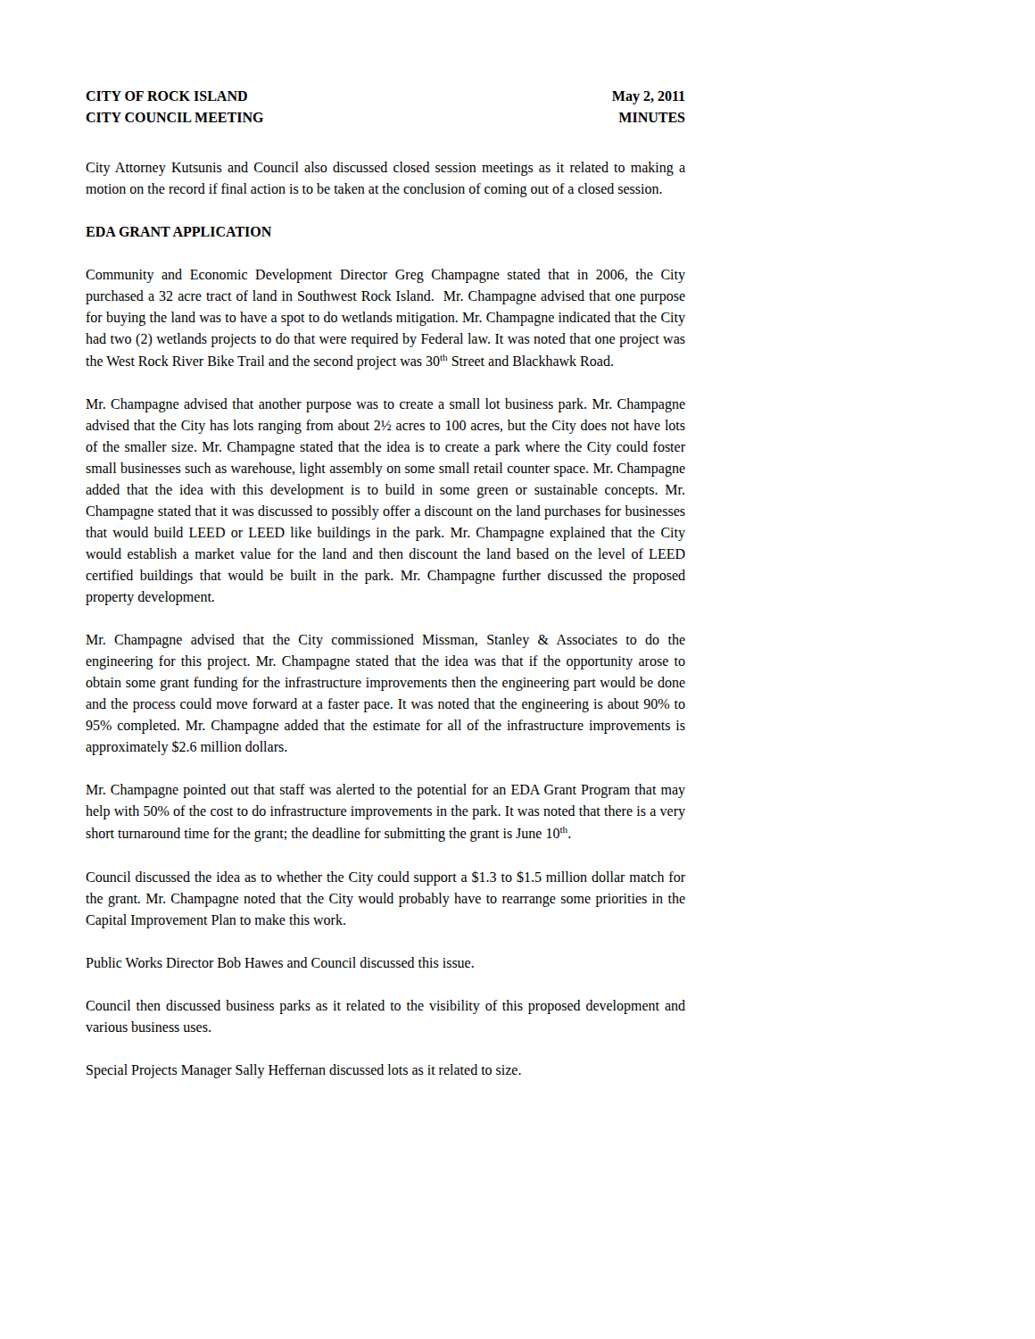CITY OF ROCK ISLAND
CITY COUNCIL MEETING
May 2, 2011
MINUTES
City Attorney Kutsunis and Council also discussed closed session meetings as it related to making a motion on the record if final action is to be taken at the conclusion of coming out of a closed session.
EDA GRANT APPLICATION
Community and Economic Development Director Greg Champagne stated that in 2006, the City purchased a 32 acre tract of land in Southwest Rock Island. Mr. Champagne advised that one purpose for buying the land was to have a spot to do wetlands mitigation. Mr. Champagne indicated that the City had two (2) wetlands projects to do that were required by Federal law. It was noted that one project was the West Rock River Bike Trail and the second project was 30th Street and Blackhawk Road.
Mr. Champagne advised that another purpose was to create a small lot business park. Mr. Champagne advised that the City has lots ranging from about 2½ acres to 100 acres, but the City does not have lots of the smaller size. Mr. Champagne stated that the idea is to create a park where the City could foster small businesses such as warehouse, light assembly on some small retail counter space. Mr. Champagne added that the idea with this development is to build in some green or sustainable concepts. Mr. Champagne stated that it was discussed to possibly offer a discount on the land purchases for businesses that would build LEED or LEED like buildings in the park. Mr. Champagne explained that the City would establish a market value for the land and then discount the land based on the level of LEED certified buildings that would be built in the park. Mr. Champagne further discussed the proposed property development.
Mr. Champagne advised that the City commissioned Missman, Stanley & Associates to do the engineering for this project. Mr. Champagne stated that the idea was that if the opportunity arose to obtain some grant funding for the infrastructure improvements then the engineering part would be done and the process could move forward at a faster pace. It was noted that the engineering is about 90% to 95% completed. Mr. Champagne added that the estimate for all of the infrastructure improvements is approximately $2.6 million dollars.
Mr. Champagne pointed out that staff was alerted to the potential for an EDA Grant Program that may help with 50% of the cost to do infrastructure improvements in the park. It was noted that there is a very short turnaround time for the grant; the deadline for submitting the grant is June 10th.
Council discussed the idea as to whether the City could support a $1.3 to $1.5 million dollar match for the grant. Mr. Champagne noted that the City would probably have to rearrange some priorities in the Capital Improvement Plan to make this work.
Public Works Director Bob Hawes and Council discussed this issue.
Council then discussed business parks as it related to the visibility of this proposed development and various business uses.
Special Projects Manager Sally Heffernan discussed lots as it related to size.